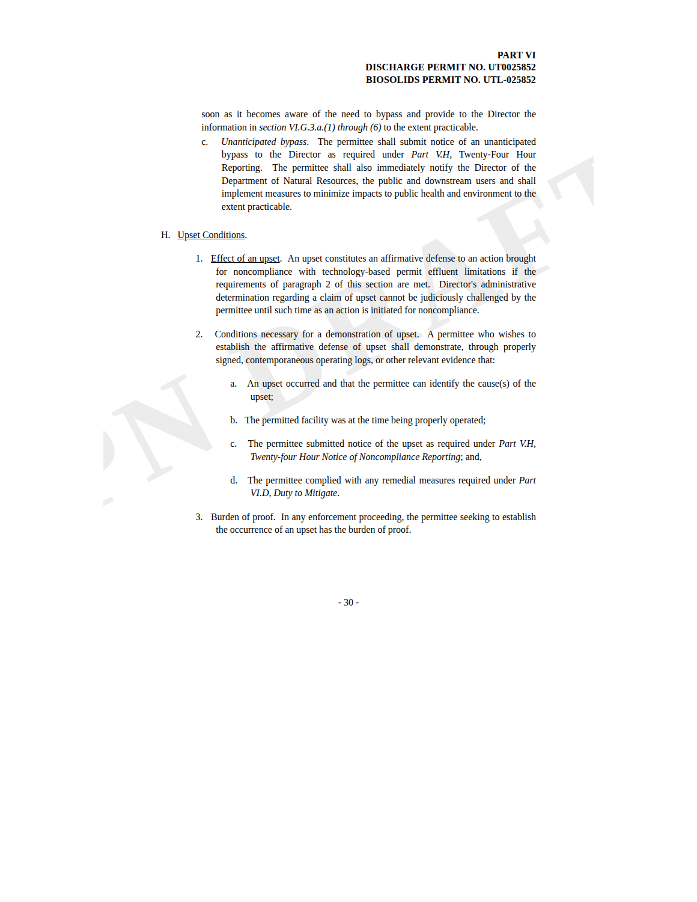PN DRAFT
PART VI
DISCHARGE PERMIT NO. UT0025852
BIOSOLIDS PERMIT NO. UTL-025852
soon as it becomes aware of the need to bypass and provide to the Director the information in section VI.G.3.a.(1) through (6) to the extent practicable.
c. Unanticipated bypass. The permittee shall submit notice of an unanticipated bypass to the Director as required under Part V.H, Twenty-Four Hour Reporting. The permittee shall also immediately notify the Director of the Department of Natural Resources, the public and downstream users and shall implement measures to minimize impacts to public health and environment to the extent practicable.
H. Upset Conditions.
1. Effect of an upset. An upset constitutes an affirmative defense to an action brought for noncompliance with technology-based permit effluent limitations if the requirements of paragraph 2 of this section are met. Director's administrative determination regarding a claim of upset cannot be judiciously challenged by the permittee until such time as an action is initiated for noncompliance.
2. Conditions necessary for a demonstration of upset. A permittee who wishes to establish the affirmative defense of upset shall demonstrate, through properly signed, contemporaneous operating logs, or other relevant evidence that:
a. An upset occurred and that the permittee can identify the cause(s) of the upset;
b. The permitted facility was at the time being properly operated;
c. The permittee submitted notice of the upset as required under Part V.H, Twenty-four Hour Notice of Noncompliance Reporting; and,
d. The permittee complied with any remedial measures required under Part VI.D, Duty to Mitigate.
3. Burden of proof. In any enforcement proceeding, the permittee seeking to establish the occurrence of an upset has the burden of proof.
- 30 -